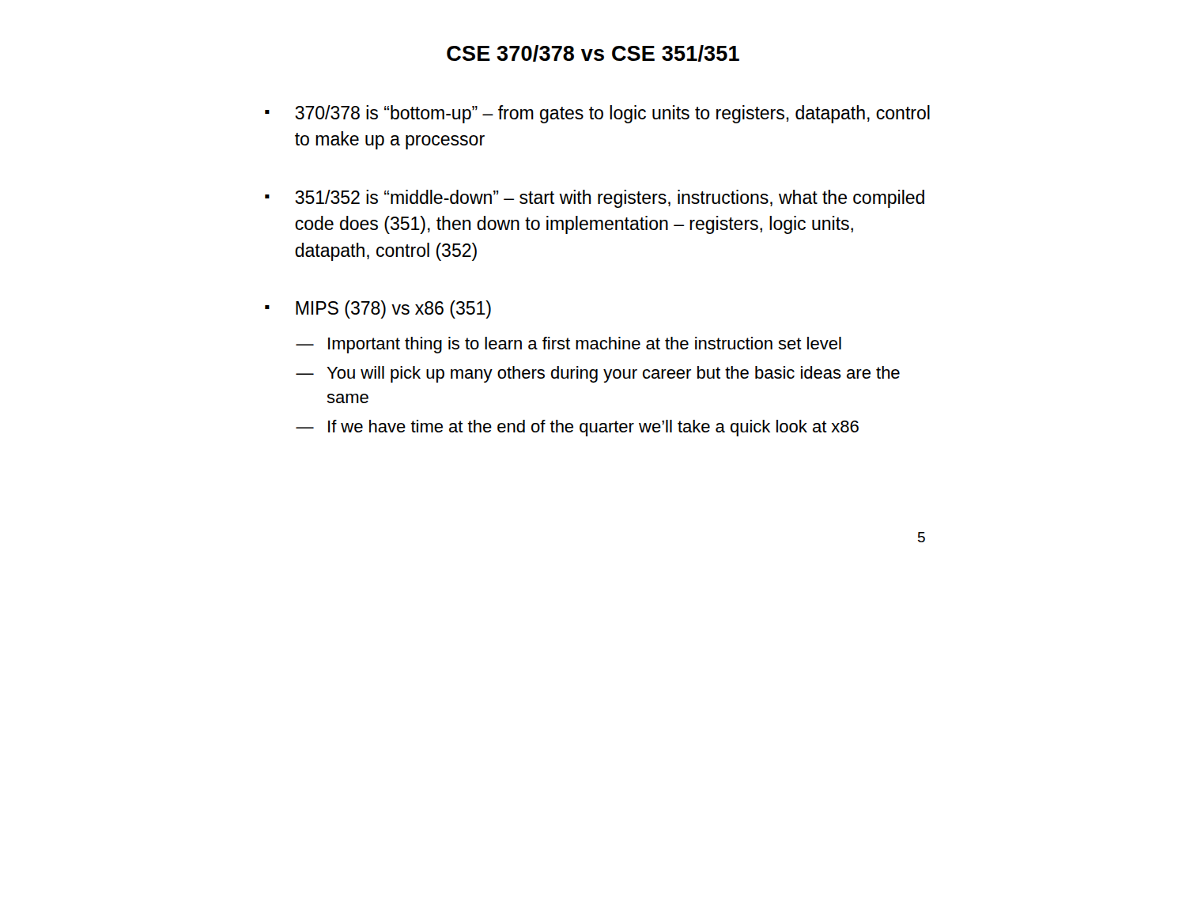CSE 370/378 vs CSE 351/351
370/378 is “bottom-up” – from gates to logic units to registers, datapath, control to make up a processor
351/352 is “middle-down” – start with registers, instructions, what the compiled code does (351), then down to implementation – registers, logic units, datapath, control (352)
MIPS (378) vs x86 (351)
Important thing is to learn a first machine at the instruction set level
You will pick up many others during your career but the basic ideas are the same
If we have time at the end of the quarter we’ll take a quick look at x86
5